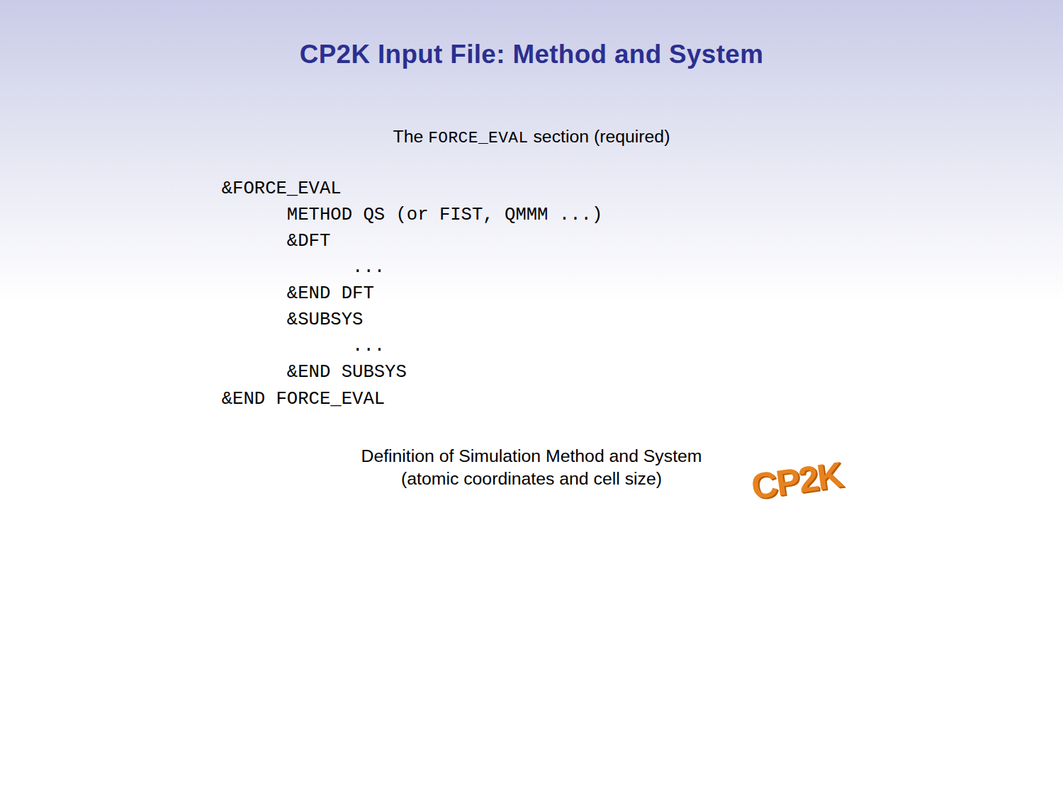CP2K Input File: Method and System
The FORCE_EVAL section (required)
&FORCE_EVAL
      METHOD QS (or FIST, QMMM ...)
      &DFT
            ...
      &END DFT
      &SUBSYS
            ...
      &END SUBSYS
&END FORCE_EVAL
Definition of Simulation Method and System
(atomic coordinates and cell size)
CP2K